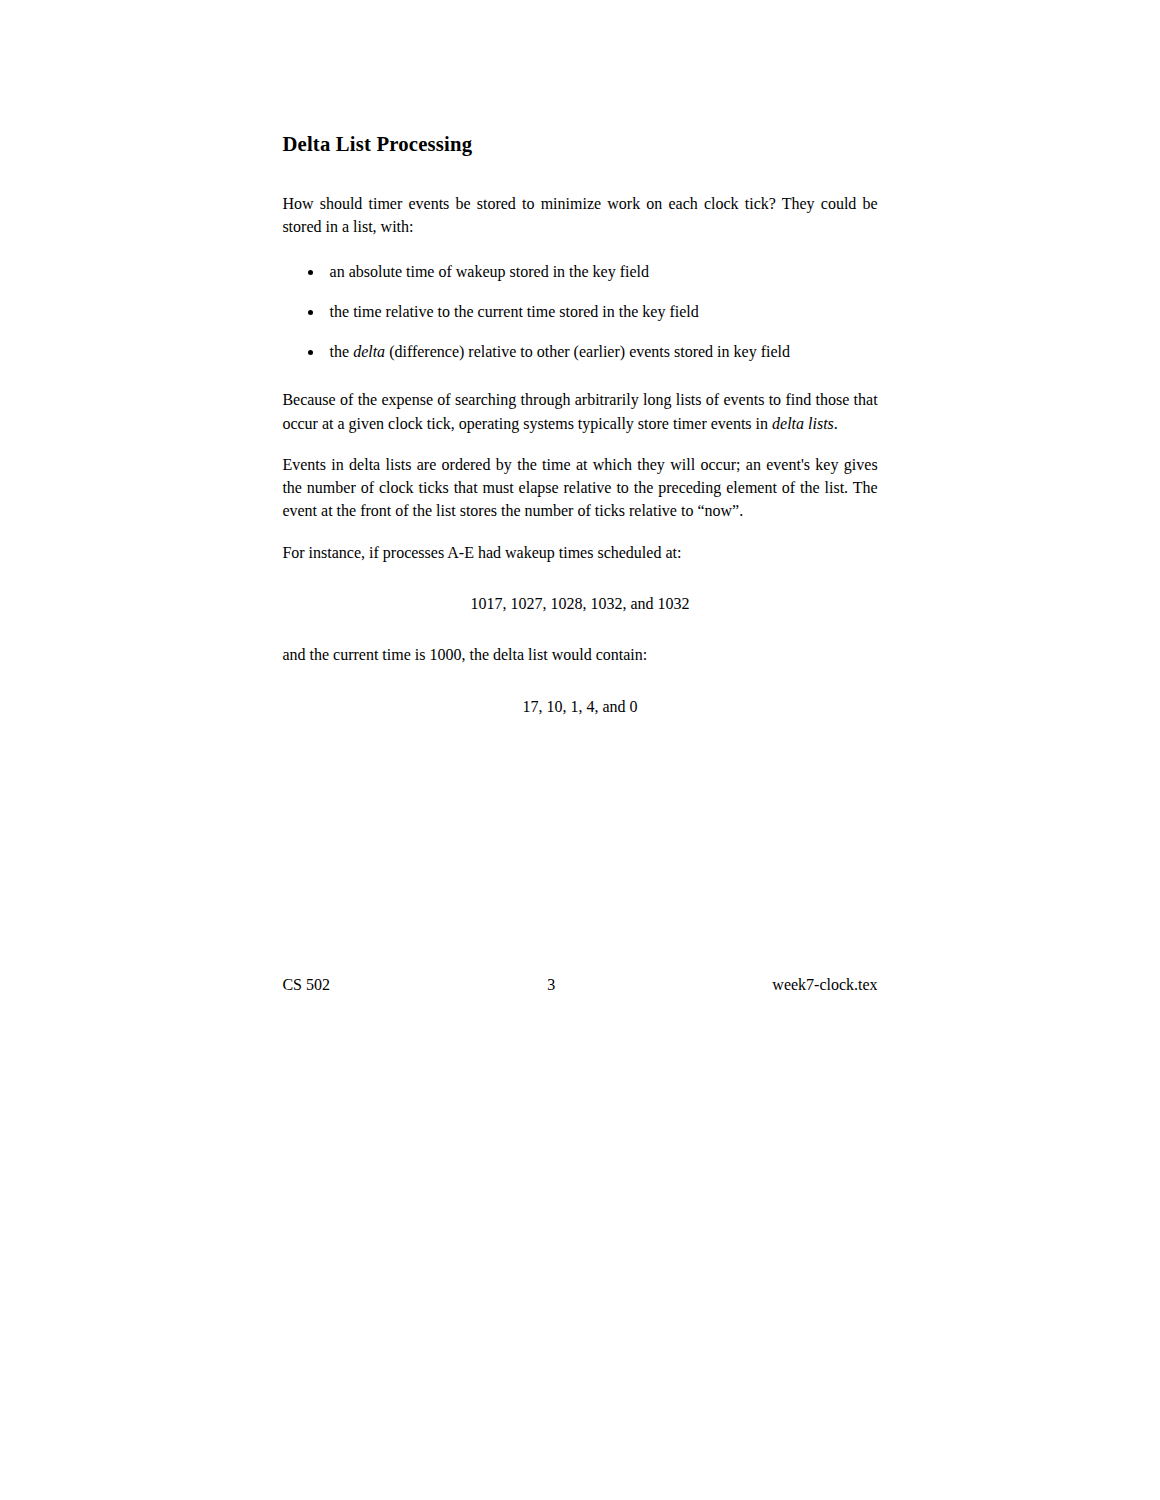Delta List Processing
How should timer events be stored to minimize work on each clock tick? They could be stored in a list, with:
an absolute time of wakeup stored in the key field
the time relative to the current time stored in the key field
the delta (difference) relative to other (earlier) events stored in key field
Because of the expense of searching through arbitrarily long lists of events to find those that occur at a given clock tick, operating systems typically store timer events in delta lists.
Events in delta lists are ordered by the time at which they will occur; an event's key gives the number of clock ticks that must elapse relative to the preceding element of the list. The event at the front of the list stores the number of ticks relative to “now”.
For instance, if processes A-E had wakeup times scheduled at:
1017, 1027, 1028, 1032, and 1032
and the current time is 1000, the delta list would contain:
17, 10, 1, 4, and 0
CS 502 3 week7-clock.tex